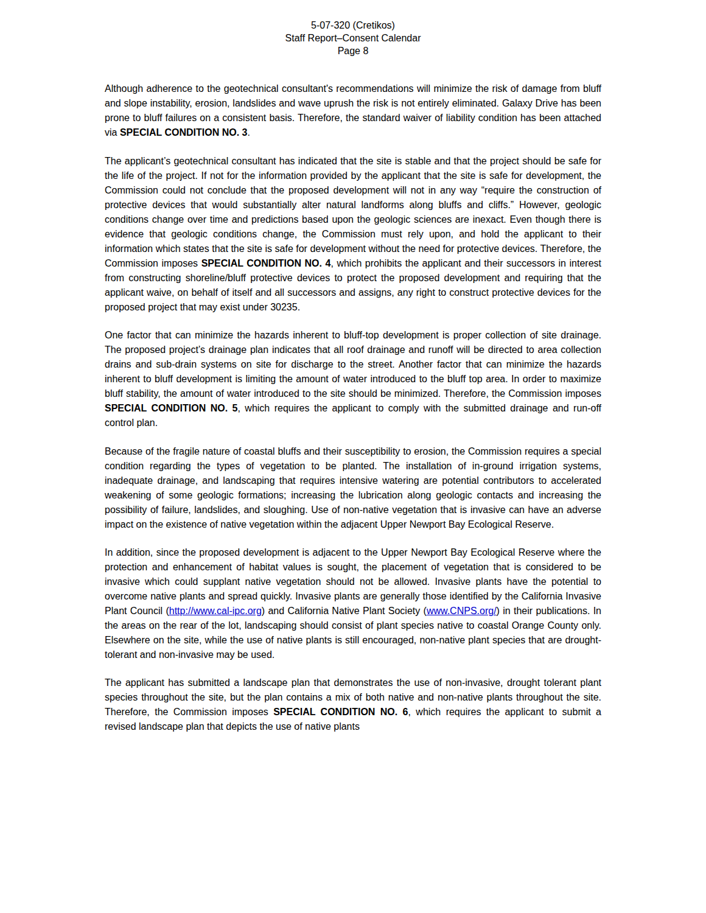5-07-320 (Cretikos)
Staff Report–Consent Calendar
Page 8
Although adherence to the geotechnical consultant's recommendations will minimize the risk of damage from bluff and slope instability, erosion, landslides and wave uprush the risk is not entirely eliminated. Galaxy Drive has been prone to bluff failures on a consistent basis. Therefore, the standard waiver of liability condition has been attached via SPECIAL CONDITION NO. 3.
The applicant’s geotechnical consultant has indicated that the site is stable and that the project should be safe for the life of the project. If not for the information provided by the applicant that the site is safe for development, the Commission could not conclude that the proposed development will not in any way “require the construction of protective devices that would substantially alter natural landforms along bluffs and cliffs.” However, geologic conditions change over time and predictions based upon the geologic sciences are inexact. Even though there is evidence that geologic conditions change, the Commission must rely upon, and hold the applicant to their information which states that the site is safe for development without the need for protective devices. Therefore, the Commission imposes SPECIAL CONDITION NO. 4, which prohibits the applicant and their successors in interest from constructing shoreline/bluff protective devices to protect the proposed development and requiring that the applicant waive, on behalf of itself and all successors and assigns, any right to construct protective devices for the proposed project that may exist under 30235.
One factor that can minimize the hazards inherent to bluff-top development is proper collection of site drainage. The proposed project’s drainage plan indicates that all roof drainage and runoff will be directed to area collection drains and sub-drain systems on site for discharge to the street. Another factor that can minimize the hazards inherent to bluff development is limiting the amount of water introduced to the bluff top area. In order to maximize bluff stability, the amount of water introduced to the site should be minimized. Therefore, the Commission imposes SPECIAL CONDITION NO. 5, which requires the applicant to comply with the submitted drainage and run-off control plan.
Because of the fragile nature of coastal bluffs and their susceptibility to erosion, the Commission requires a special condition regarding the types of vegetation to be planted. The installation of in-ground irrigation systems, inadequate drainage, and landscaping that requires intensive watering are potential contributors to accelerated weakening of some geologic formations; increasing the lubrication along geologic contacts and increasing the possibility of failure, landslides, and sloughing. Use of non-native vegetation that is invasive can have an adverse impact on the existence of native vegetation within the adjacent Upper Newport Bay Ecological Reserve.
In addition, since the proposed development is adjacent to the Upper Newport Bay Ecological Reserve where the protection and enhancement of habitat values is sought, the placement of vegetation that is considered to be invasive which could supplant native vegetation should not be allowed. Invasive plants have the potential to overcome native plants and spread quickly. Invasive plants are generally those identified by the California Invasive Plant Council (http://www.cal-ipc.org) and California Native Plant Society (www.CNPS.org/) in their publications. In the areas on the rear of the lot, landscaping should consist of plant species native to coastal Orange County only. Elsewhere on the site, while the use of native plants is still encouraged, non-native plant species that are drought-tolerant and non-invasive may be used.
The applicant has submitted a landscape plan that demonstrates the use of non-invasive, drought tolerant plant species throughout the site, but the plan contains a mix of both native and non-native plants throughout the site. Therefore, the Commission imposes SPECIAL CONDITION NO. 6, which requires the applicant to submit a revised landscape plan that depicts the use of native plants